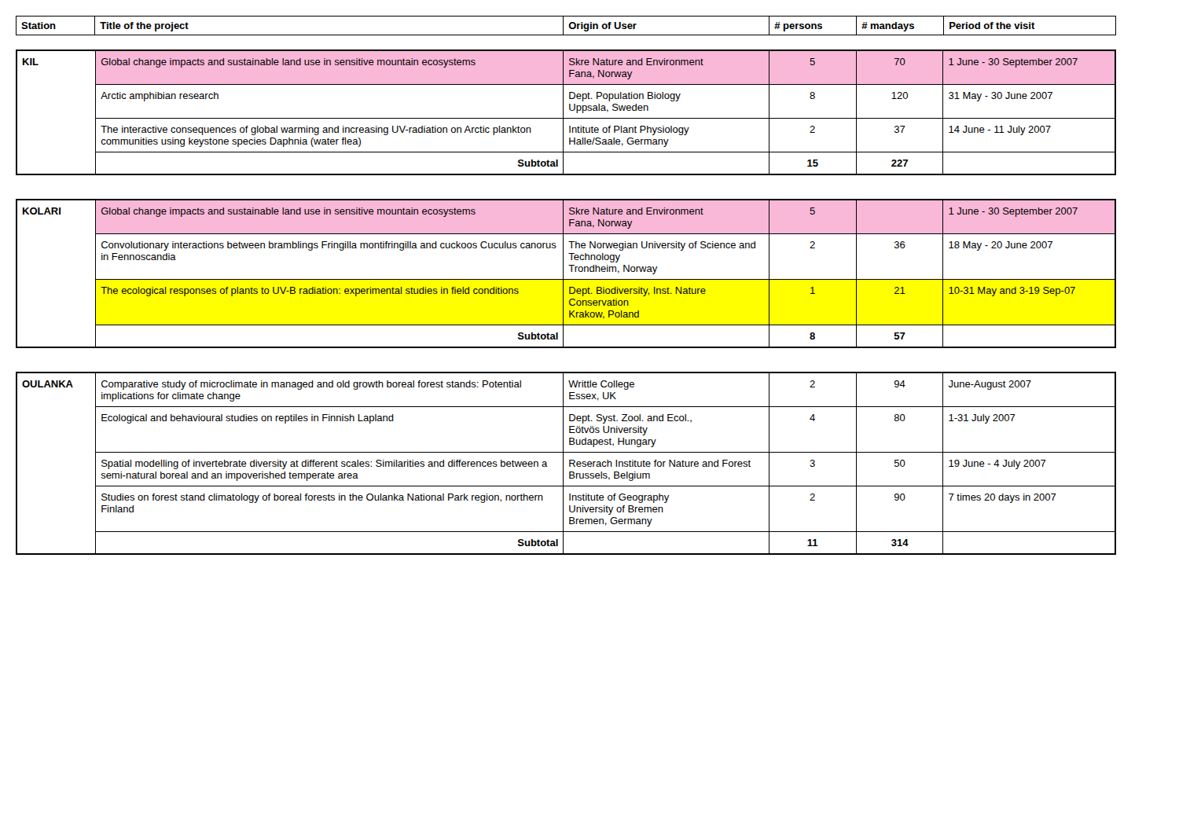| Station | Title of the project | Origin of User | # persons | # mandays | Period of the visit |
| KIL | Global change impacts and sustainable land use in sensitive mountain ecosystems | Skre Nature and Environment Fana, Norway | 5 | 70 | 1 June - 30 September 2007 |
| Arctic amphibian research | Dept. Population Biology Uppsala, Sweden | 8 | 120 | 31 May - 30 June 2007 |
| The interactive consequences of global warming and increasing UV-radiation on Arctic plankton communities using keystone species Daphnia (water flea) | Intitute of Plant Physiology Halle/Saale, Germany | 2 | 37 | 14 June - 11 July 2007 |
| Subtotal | | 15 | 227 | |
| KOLARI | Global change impacts and sustainable land use in sensitive mountain ecosystems | Skre Nature and Environment Fana, Norway | 5 | | 1 June - 30 September 2007 |
| Convolutionary interactions between bramblings Fringilla montifringilla and cuckoos Cuculus canorus in Fennoscandia | The Norwegian University of Science and Technology Trondheim, Norway | 2 | 36 | 18 May - 20 June 2007 |
| The ecological responses of plants to UV-B radiation: experimental studies in field conditions | Dept. Biodiversity, Inst. Nature Conservation Krakow, Poland | 1 | 21 | 10-31 May and 3-19 Sep-07 |
| Subtotal | | 8 | 57 | |
| OULANKA | Comparative study of microclimate in managed and old growth boreal forest stands: Potential implications for climate change | Writtle College Essex, UK | 2 | 94 | June-August 2007 |
| Ecological and behavioural studies on reptiles in Finnish Lapland | Dept. Syst. Zool. and Ecol., Eötvös University Budapest, Hungary | 4 | 80 | 1-31 July 2007 |
| Spatial modelling of invertebrate diversity at different scales: Similarities and differences between a semi-natural boreal and an impoverished temperate area | Reserach Institute for Nature and Forest Brussels, Belgium | 3 | 50 | 19 June - 4 July 2007 |
| Studies on forest stand climatology of boreal forests in the Oulanka National Park region, northern Finland | Institute of Geography University of Bremen Bremen, Germany | 2 | 90 | 7 times 20 days in 2007 |
| Subtotal | | 11 | 314 | |